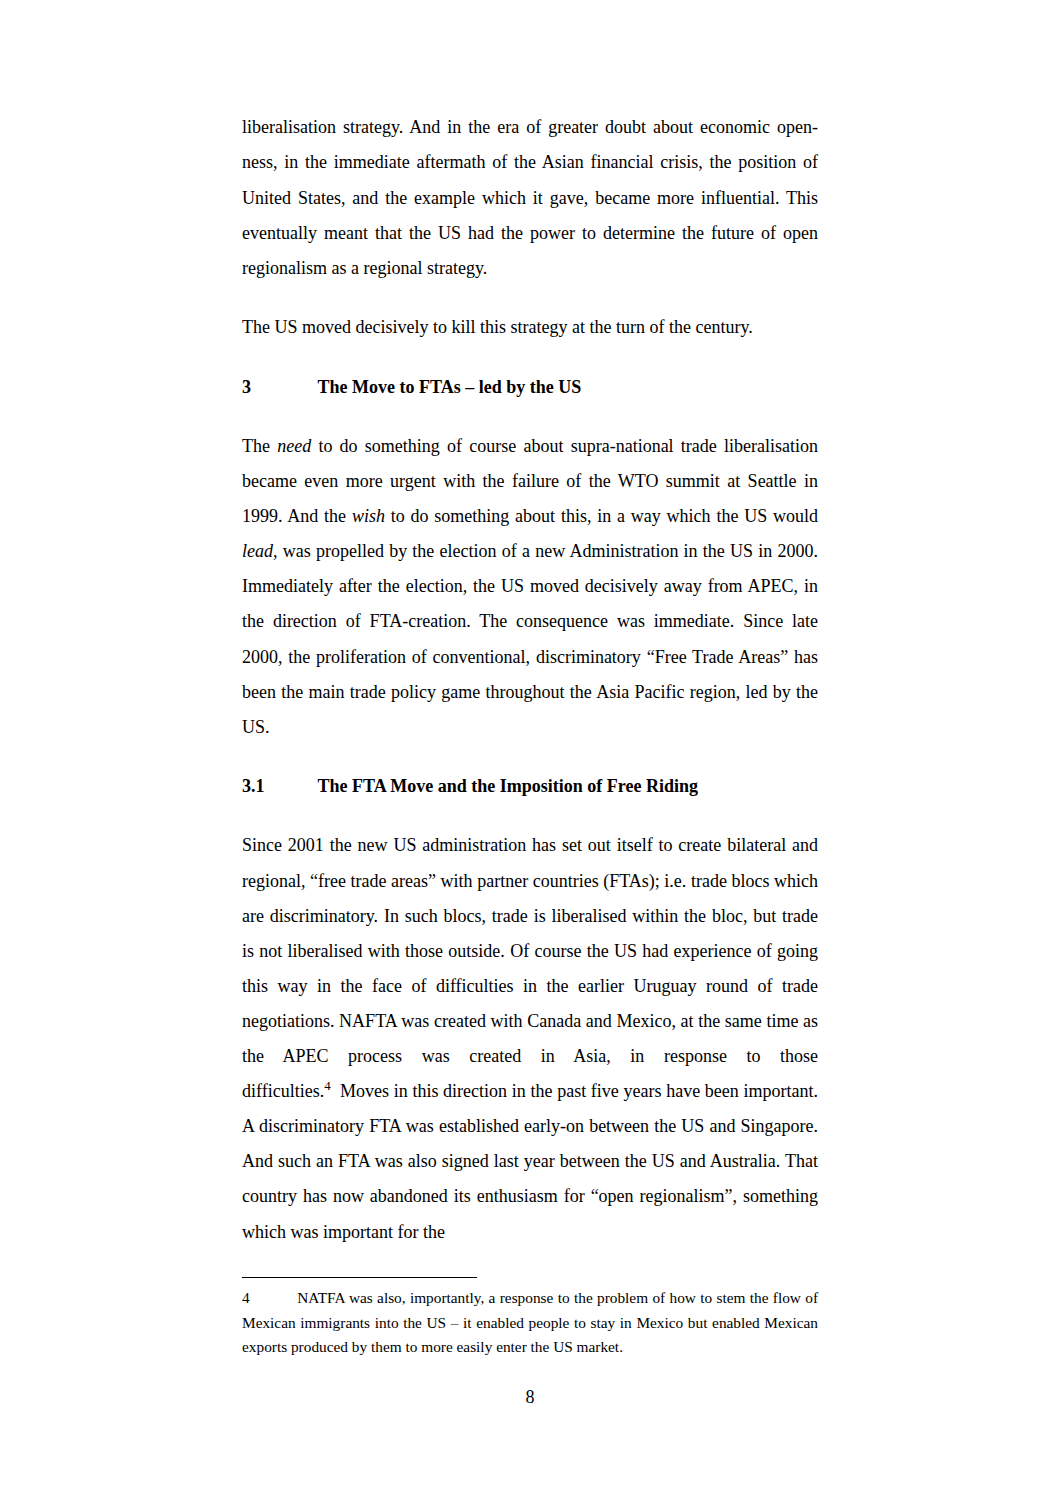liberalisation strategy. And in the era of greater doubt about economic open-ness, in the immediate aftermath of the Asian financial crisis, the position of United States, and the example which it gave, became more influential. This eventually meant that the US had the power to determine the future of open regionalism as a regional strategy.
The US moved decisively to kill this strategy at the turn of the century.
3 The Move to FTAs – led by the US
The need to do something of course about supra-national trade liberalisation became even more urgent with the failure of the WTO summit at Seattle in 1999. And the wish to do something about this, in a way which the US would lead, was propelled by the election of a new Administration in the US in 2000. Immediately after the election, the US moved decisively away from APEC, in the direction of FTA-creation. The consequence was immediate. Since late 2000, the proliferation of conventional, discriminatory “Free Trade Areas” has been the main trade policy game throughout the Asia Pacific region, led by the US.
3.1 The FTA Move and the Imposition of Free Riding
Since 2001 the new US administration has set out itself to create bilateral and regional, “free trade areas” with partner countries (FTAs); i.e. trade blocs which are discriminatory. In such blocs, trade is liberalised within the bloc, but trade is not liberalised with those outside. Of course the US had experience of going this way in the face of difficulties in the earlier Uruguay round of trade negotiations. NAFTA was created with Canada and Mexico, at the same time as the APEC process was created in Asia, in response to those difficulties.4 Moves in this direction in the past five years have been important. A discriminatory FTA was established early-on between the US and Singapore. And such an FTA was also signed last year between the US and Australia. That country has now abandoned its enthusiasm for “open regionalism”, something which was important for the
4 NATFA was also, importantly, a response to the problem of how to stem the flow of Mexican immigrants into the US – it enabled people to stay in Mexico but enabled Mexican exports produced by them to more easily enter the US market.
8